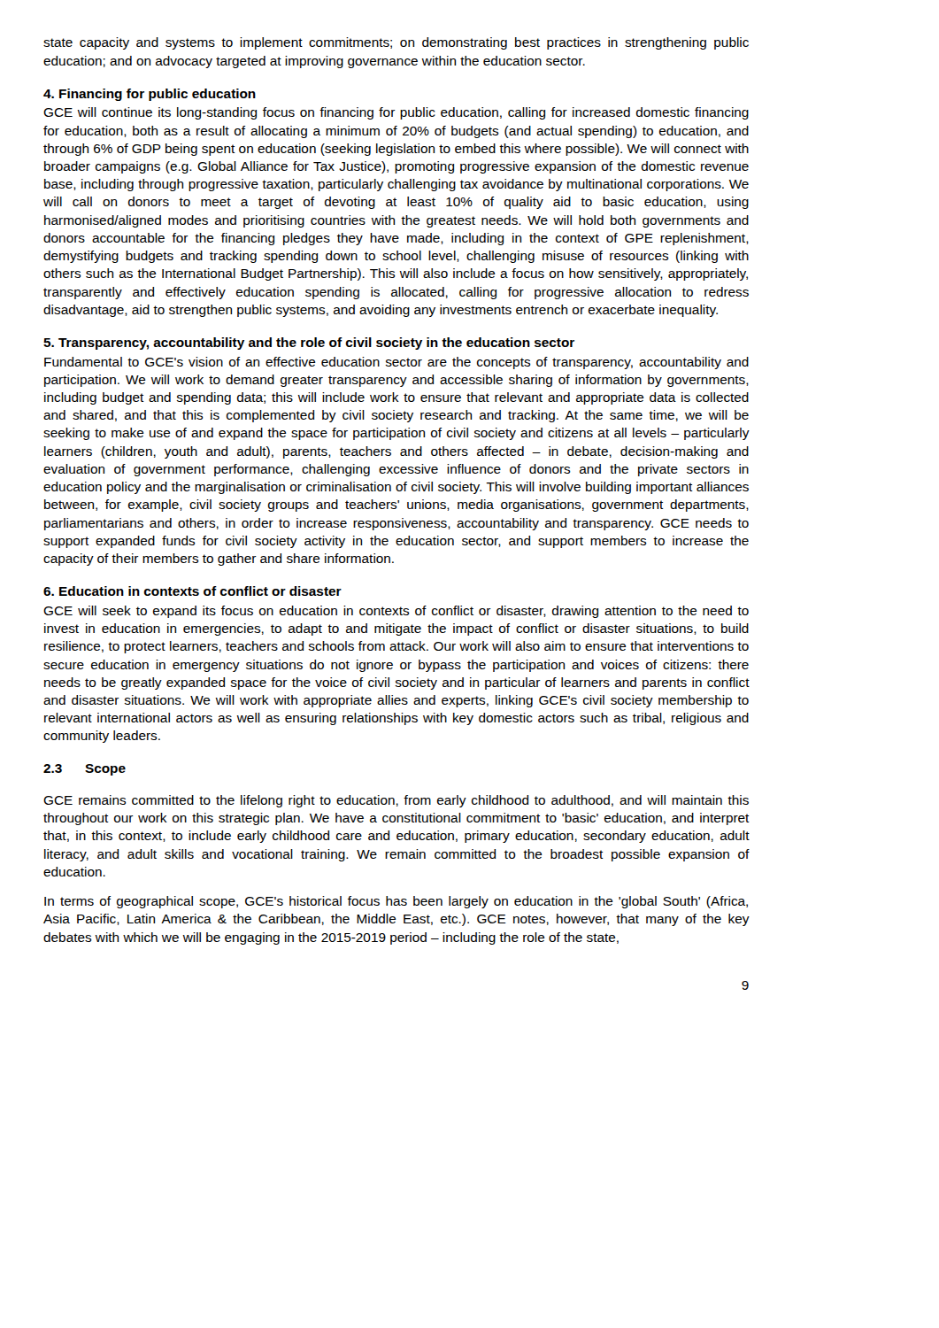state capacity and systems to implement commitments; on demonstrating best practices in strengthening public education; and on advocacy targeted at improving governance within the education sector.
4. Financing for public education
GCE will continue its long-standing focus on financing for public education, calling for increased domestic financing for education, both as a result of allocating a minimum of 20% of budgets (and actual spending) to education, and through 6% of GDP being spent on education (seeking legislation to embed this where possible). We will connect with broader campaigns (e.g. Global Alliance for Tax Justice), promoting progressive expansion of the domestic revenue base, including through progressive taxation, particularly challenging tax avoidance by multinational corporations. We will call on donors to meet a target of devoting at least 10% of quality aid to basic education, using harmonised/aligned modes and prioritising countries with the greatest needs. We will hold both governments and donors accountable for the financing pledges they have made, including in the context of GPE replenishment, demystifying budgets and tracking spending down to school level, challenging misuse of resources (linking with others such as the International Budget Partnership). This will also include a focus on how sensitively, appropriately, transparently and effectively education spending is allocated, calling for progressive allocation to redress disadvantage, aid to strengthen public systems, and avoiding any investments entrench or exacerbate inequality.
5. Transparency, accountability and the role of civil society in the education sector
Fundamental to GCE's vision of an effective education sector are the concepts of transparency, accountability and participation. We will work to demand greater transparency and accessible sharing of information by governments, including budget and spending data; this will include work to ensure that relevant and appropriate data is collected and shared, and that this is complemented by civil society research and tracking. At the same time, we will be seeking to make use of and expand the space for participation of civil society and citizens at all levels – particularly learners (children, youth and adult), parents, teachers and others affected – in debate, decision-making and evaluation of government performance, challenging excessive influence of donors and the private sectors in education policy and the marginalisation or criminalisation of civil society. This will involve building important alliances between, for example, civil society groups and teachers' unions, media organisations, government departments, parliamentarians and others, in order to increase responsiveness, accountability and transparency. GCE needs to support expanded funds for civil society activity in the education sector, and support members to increase the capacity of their members to gather and share information.
6. Education in contexts of conflict or disaster
GCE will seek to expand its focus on education in contexts of conflict or disaster, drawing attention to the need to invest in education in emergencies, to adapt to and mitigate the impact of conflict or disaster situations, to build resilience, to protect learners, teachers and schools from attack. Our work will also aim to ensure that interventions to secure education in emergency situations do not ignore or bypass the participation and voices of citizens: there needs to be greatly expanded space for the voice of civil society and in particular of learners and parents in conflict and disaster situations. We will work with appropriate allies and experts, linking GCE's civil society membership to relevant international actors as well as ensuring relationships with key domestic actors such as tribal, religious and community leaders.
2.3 Scope
GCE remains committed to the lifelong right to education, from early childhood to adulthood, and will maintain this throughout our work on this strategic plan. We have a constitutional commitment to 'basic' education, and interpret that, in this context, to include early childhood care and education, primary education, secondary education, adult literacy, and adult skills and vocational training. We remain committed to the broadest possible expansion of education.
In terms of geographical scope, GCE's historical focus has been largely on education in the 'global South' (Africa, Asia Pacific, Latin America & the Caribbean, the Middle East, etc.). GCE notes, however, that many of the key debates with which we will be engaging in the 2015-2019 period – including the role of the state,
9